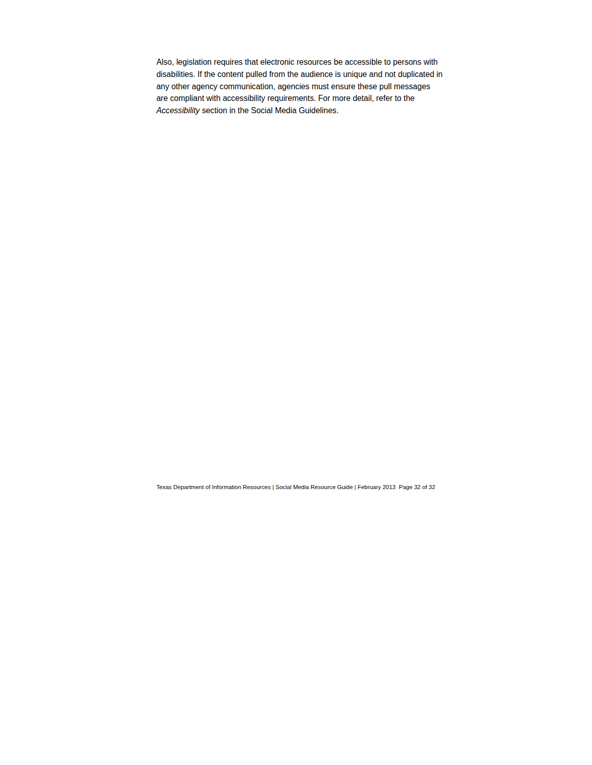Also, legislation requires that electronic resources be accessible to persons with disabilities. If the content pulled from the audience is unique and not duplicated in any other agency communication, agencies must ensure these pull messages are compliant with accessibility requirements. For more detail, refer to the Accessibility section in the Social Media Guidelines.
Texas Department of Information Resources | Social Media Resource Guide | February 2013 Page 32 of 32